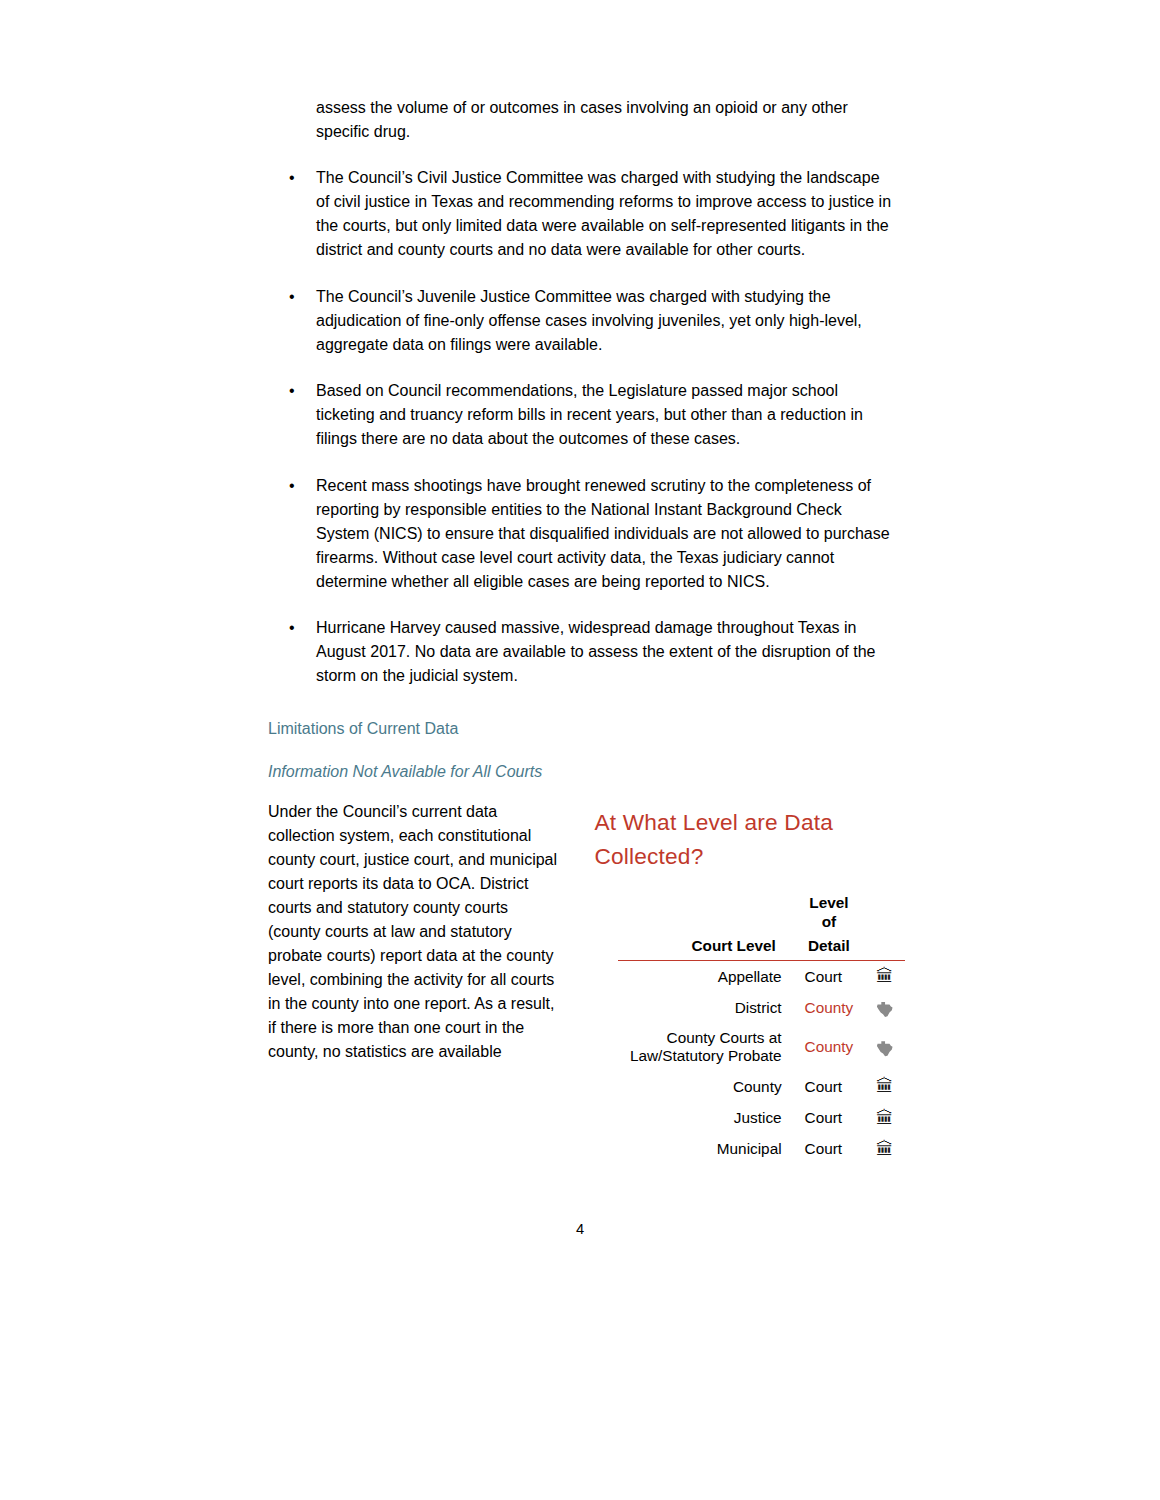assess the volume of or outcomes in cases involving an opioid or any other specific drug.
The Council’s Civil Justice Committee was charged with studying the landscape of civil justice in Texas and recommending reforms to improve access to justice in the courts, but only limited data were available on self-represented litigants in the district and county courts and no data were available for other courts.
The Council’s Juvenile Justice Committee was charged with studying the adjudication of fine-only offense cases involving juveniles, yet only high-level, aggregate data on filings were available.
Based on Council recommendations, the Legislature passed major school ticketing and truancy reform bills in recent years, but other than a reduction in filings there are no data about the outcomes of these cases.
Recent mass shootings have brought renewed scrutiny to the completeness of reporting by responsible entities to the National Instant Background Check System (NICS) to ensure that disqualified individuals are not allowed to purchase firearms. Without case level court activity data, the Texas judiciary cannot determine whether all eligible cases are being reported to NICS.
Hurricane Harvey caused massive, widespread damage throughout Texas in August 2017. No data are available to assess the extent of the disruption of the storm on the judicial system.
Limitations of Current Data
Information Not Available for All Courts
Under the Council’s current data collection system, each constitutional county court, justice court, and municipal court reports its data to OCA. District courts and statutory county courts (county courts at law and statutory probate courts) report data at the county level, combining the activity for all courts in the county into one report. As a result, if there is more than one court in the county, no statistics are available
At What Level are Data Collected?
| | Level of | |
| --- | --- | --- |
| Court Level | Detail | |
| Appellate | Court | 🏛 |
| District | County | |
| County Courts at Law/Statutory Probate | County | |
| County | Court | 🏛 |
| Justice | Court | 🏛 |
| Municipal | Court | 🏛 |
4